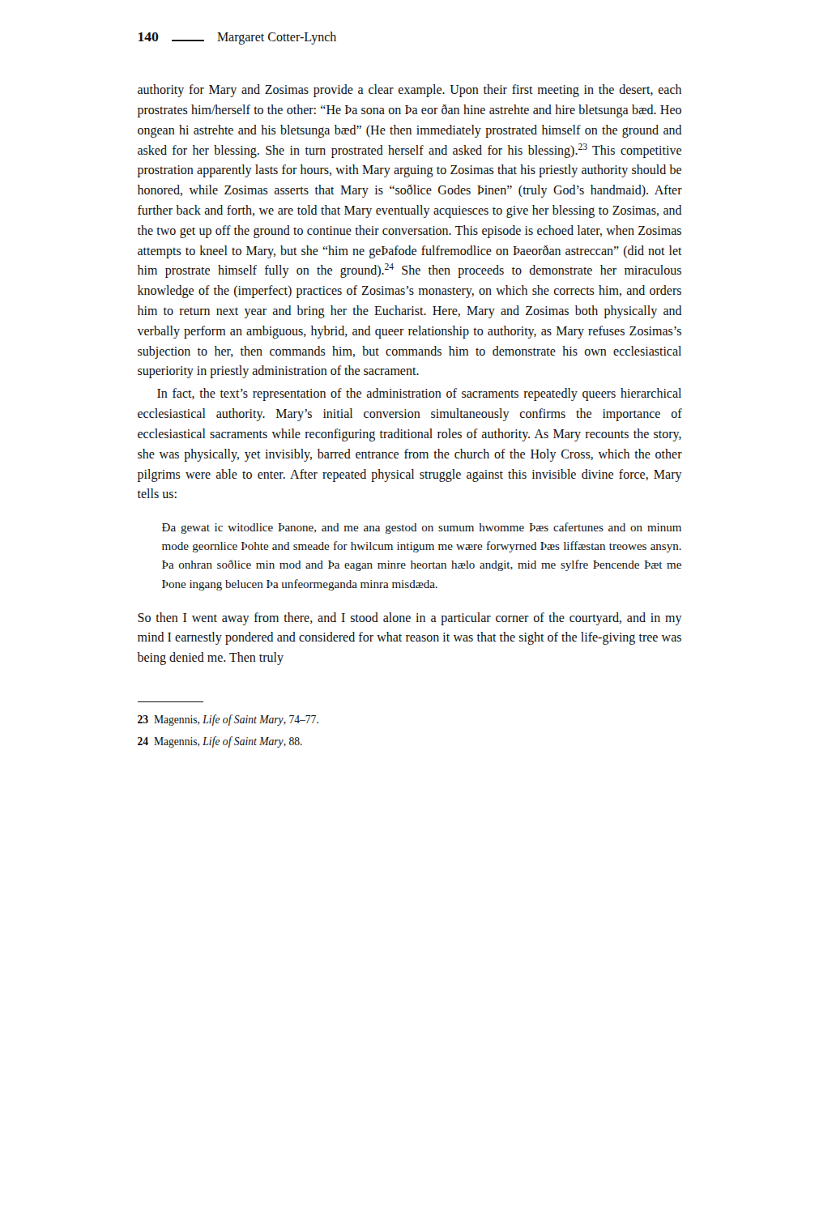140 Margaret Cotter-Lynch
authority for Mary and Zosimas provide a clear example. Upon their first meeting in the desert, each prostrates him/herself to the other: “He Þa sona on Þa eor ðan hine astrehte and hire bletsunga bæd. Heo ongean hi astrehte and his bletsunga bæd” (He then immediately prostrated himself on the ground and asked for her blessing. She in turn prostrated herself and asked for his blessing).23 This competitive prostration apparently lasts for hours, with Mary arguing to Zosimas that his priestly authority should be honored, while Zosimas asserts that Mary is “soðlice Godes Þinen” (truly God’s handmaid). After further back and forth, we are told that Mary eventually acquiesces to give her blessing to Zosimas, and the two get up off the ground to continue their conversation. This episode is echoed later, when Zosimas attempts to kneel to Mary, but she “him ne geÞafode fulfremodlice on Þaeorðan astreccan” (did not let him prostrate himself fully on the ground).24 She then proceeds to demonstrate her miraculous knowledge of the (imperfect) practices of Zosimas’s monastery, on which she corrects him, and orders him to return next year and bring her the Eucharist. Here, Mary and Zosimas both physically and verbally perform an ambiguous, hybrid, and queer relationship to authority, as Mary refuses Zosimas’s subjection to her, then commands him, but commands him to demonstrate his own ecclesiastical superiority in priestly administration of the sacrament.
In fact, the text’s representation of the administration of sacraments repeatedly queers hierarchical ecclesiastical authority. Mary’s initial conversion simultaneously confirms the importance of ecclesiastical sacraments while reconfiguring traditional roles of authority. As Mary recounts the story, she was physically, yet invisibly, barred entrance from the church of the Holy Cross, which the other pilgrims were able to enter. After repeated physical struggle against this invisible divine force, Mary tells us:
Ða gewat ic witodlice Þanone, and me ana gestod on sumum hwomme Þæs cafertunes and on minum mode geornlice Þohte and smeade for hwilcum intigum me wære forwyrned Þæs liffæstan treowes ansyn. Þa onhran soðlice min mod and Þa eagan minre heortan hælo andgit, mid me sylfre Þencende Þæt me Þone ingang belucen Þa unfeormeganda minra misdæda.
So then I went away from there, and I stood alone in a particular corner of the courtyard, and in my mind I earnestly pondered and considered for what reason it was that the sight of the life-giving tree was being denied me. Then truly
23 Magennis, Life of Saint Mary, 74–77.
24 Magennis, Life of Saint Mary, 88.